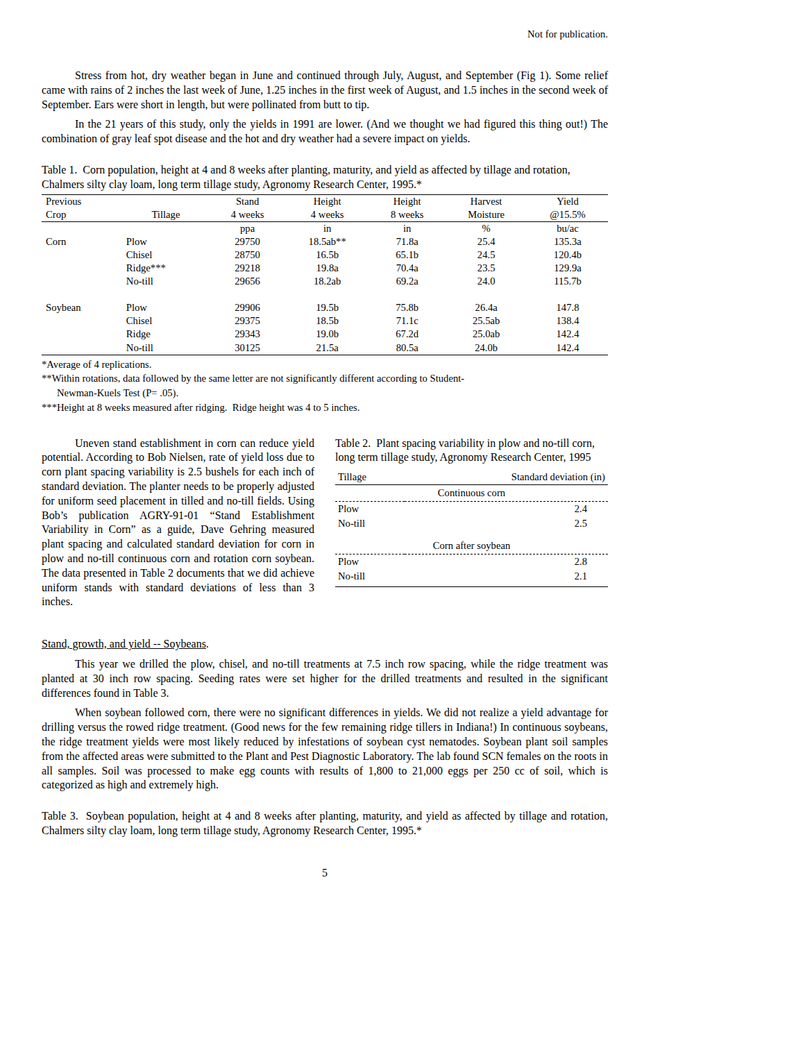Not for publication.
Stress from hot, dry weather began in June and continued through July, August, and September (Fig 1). Some relief came with rains of 2 inches the last week of June, 1.25 inches in the first week of August, and 1.5 inches in the second week of September. Ears were short in length, but were pollinated from butt to tip.
In the 21 years of this study, only the yields in 1991 are lower. (And we thought we had figured this thing out!) The combination of gray leaf spot disease and the hot and dry weather had a severe impact on yields.
Table 1. Corn population, height at 4 and 8 weeks after planting, maturity, and yield as affected by tillage and rotation, Chalmers silty clay loam, long term tillage study, Agronomy Research Center, 1995.*
| Previous | | Stand | Height | Height | Harvest | Yield |
| --- | --- | --- | --- | --- | --- | --- |
| Crop | Tillage | 4 weeks | 4 weeks | 8 weeks | Moisture | @15.5% |
| | | ppa | in | in | % | bu/ac |
| Corn | Plow | 29750 | 18.5ab** | 71.8a | 25.4 | 135.3a |
| | Chisel | 28750 | 16.5b | 65.1b | 24.5 | 120.4b |
| | Ridge*** | 29218 | 19.8a | 70.4a | 23.5 | 129.9a |
| | No-till | 29656 | 18.2ab | 69.2a | 24.0 | 115.7b |
| Soybean | Plow | 29906 | 19.5b | 75.8b | 26.4a | 147.8 |
| | Chisel | 29375 | 18.5b | 71.1c | 25.5ab | 138.4 |
| | Ridge | 29343 | 19.0b | 67.2d | 25.0ab | 142.4 |
| | No-till | 30125 | 21.5a | 80.5a | 24.0b | 142.4 |
*Average of 4 replications.
**Within rotations, data followed by the same letter are not significantly different according to Student-
Newman-Kuels Test (P= .05).
***Height at 8 weeks measured after ridging. Ridge height was 4 to 5 inches.
Uneven stand establishment in corn can reduce yield potential. According to Bob Nielsen, rate of yield loss due to corn plant spacing variability is 2.5 bushels for each inch of standard deviation. The planter needs to be properly adjusted for uniform seed placement in tilled and no-till fields. Using Bob’s publication AGRY-91-01 “Stand Establishment Variability in Corn” as a guide, Dave Gehring measured plant spacing and calculated standard deviation for corn in plow and no-till continuous corn and rotation corn soybean. The data presented in Table 2 documents that we did achieve uniform stands with standard deviations of less than 3 inches.
Table 2. Plant spacing variability in plow and no-till corn, long term tillage study, Agronomy Research Center, 1995
| Tillage | Standard deviation (in) |
| --- | --- |
| Continuous corn |
| Plow | 2.4 |
| No-till | 2.5 |
| Corn after soybean |
| Plow | 2.8 |
| No-till | 2.1 |
Stand, growth, and yield -- Soybeans.
This year we drilled the plow, chisel, and no-till treatments at 7.5 inch row spacing, while the ridge treatment was planted at 30 inch row spacing. Seeding rates were set higher for the drilled treatments and resulted in the significant differences found in Table 3.
When soybean followed corn, there were no significant differences in yields. We did not realize a yield advantage for drilling versus the rowed ridge treatment. (Good news for the few remaining ridge tillers in Indiana!) In continuous soybeans, the ridge treatment yields were most likely reduced by infestations of soybean cyst nematodes. Soybean plant soil samples from the affected areas were submitted to the Plant and Pest Diagnostic Laboratory. The lab found SCN females on the roots in all samples. Soil was processed to make egg counts with results of 1,800 to 21,000 eggs per 250 cc of soil, which is categorized as high and extremely high.
Table 3. Soybean population, height at 4 and 8 weeks after planting, maturity, and yield as affected by tillage and rotation, Chalmers silty clay loam, long term tillage study, Agronomy Research Center, 1995.*
5